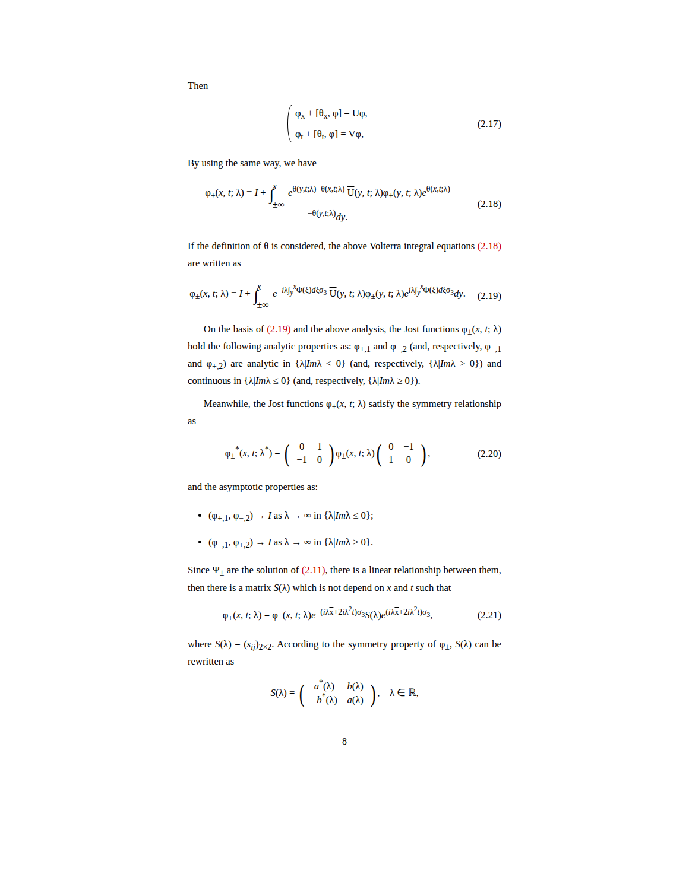Then
φx + [θx, φ] = Uφ,
φt + [θt, φ] = Vφ,
(2.17)
By using the same way, we have
φ±(x, t; λ) = I + ∫x±∞ eθ(y,t;λ)−θ(x,t;λ) U(y, t; λ)φ±(y, t; λ)eθ(x,t;λ)−θ(y,t;λ)dy.
(2.18)
If the definition of θ is considered, the above Volterra integral equations (2.18) are written as
φ±(x, t; λ) = I + ∫x±∞ e−iλ∫yxΦ(ξ)dξσ3 U(y, t; λ)φ±(y, t; λ)eiλ∫yxΦ(ξ)dξσ3dy.
(2.19)
On the basis of (2.19) and the above analysis, the Jost functions φ±(x, t; λ) hold the following analytic properties as: φ+,1 and φ−,2 (and, respectively, φ−,1 and φ+,2) are analytic in {λ|Imλ < 0} (and, respectively, {λ|Imλ > 0}) and continuous in {λ|Imλ ≤ 0} (and, respectively, {λ|Imλ ≥ 0}).
Meanwhile, the Jost functions φ±(x, t; λ) satisfy the symmetry relationship as
φ±*(x, t; λ*) = (
| 0 | 1 |
| −1 | 0 |
) φ±(x, t; λ)(
| 0 | −1 |
| 1 | 0 |
),
(2.20)
and the asymptotic properties as:
(φ+,1, φ−,2) → I as λ → ∞ in {λ|Imλ ≤ 0};
(φ−,1, φ+,2) → I as λ → ∞ in {λ|Imλ ≥ 0}.
Since Ψ± are the solution of (2.11), there is a linear relationship between them, then there is a matrix S(λ) which is not depend on x and t such that
φ+(x, t; λ) = φ−(x, t; λ)e−(iλx+2iλ2t)σ3S(λ)e(iλx+2iλ2t)σ3,
(2.21)
where S(λ) = (sij)2×2. According to the symmetry property of φ±, S(λ) can be rewritten as
S(λ) = (
| a * (λ) | b (λ) |
| − b * (λ) | a (λ) |
), λ ∈ ℝ,
8